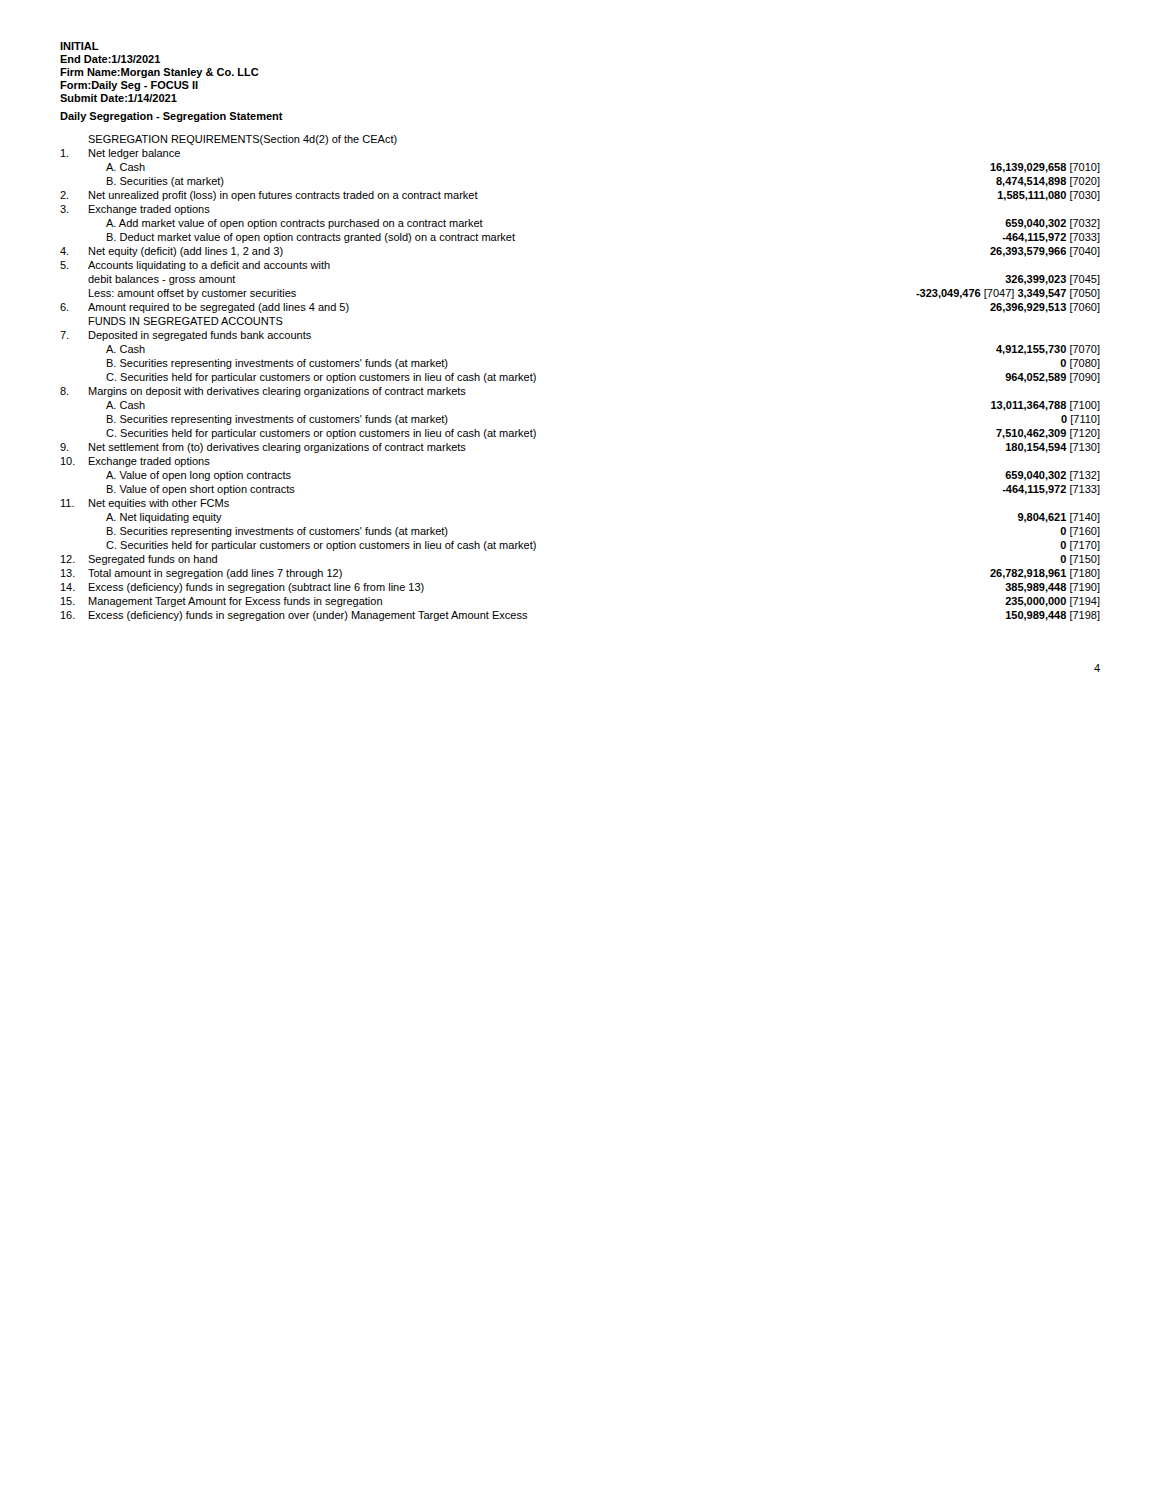INITIAL
End Date:1/13/2021
Firm Name:Morgan Stanley & Co. LLC
Form:Daily Seg - FOCUS II
Submit Date:1/14/2021
Daily Segregation - Segregation Statement
| | SEGREGATION REQUIREMENTS(Section 4d(2) of the CEAct) | |
| 1. | Net ledger balance | |
| | A. Cash | 16,139,029,658 [7010] |
| | B. Securities (at market) | 8,474,514,898 [7020] |
| 2. | Net unrealized profit (loss) in open futures contracts traded on a contract market | 1,585,111,080 [7030] |
| 3. | Exchange traded options | |
| | A. Add market value of open option contracts purchased on a contract market | 659,040,302 [7032] |
| | B. Deduct market value of open option contracts granted (sold) on a contract market | -464,115,972 [7033] |
| 4. | Net equity (deficit) (add lines 1, 2 and 3) | 26,393,579,966 [7040] |
| 5. | Accounts liquidating to a deficit and accounts with | |
| | debit balances - gross amount | 326,399,023 [7045] |
| | Less: amount offset by customer securities | -323,049,476 [7047] 3,349,547 [7050] |
| 6. | Amount required to be segregated (add lines 4 and 5) | 26,396,929,513 [7060] |
| | FUNDS IN SEGREGATED ACCOUNTS | |
| 7. | Deposited in segregated funds bank accounts | |
| | A. Cash | 4,912,155,730 [7070] |
| | B. Securities representing investments of customers' funds (at market) | 0 [7080] |
| | C. Securities held for particular customers or option customers in lieu of cash (at market) | 964,052,589 [7090] |
| 8. | Margins on deposit with derivatives clearing organizations of contract markets | |
| | A. Cash | 13,011,364,788 [7100] |
| | B. Securities representing investments of customers' funds (at market) | 0 [7110] |
| | C. Securities held for particular customers or option customers in lieu of cash (at market) | 7,510,462,309 [7120] |
| 9. | Net settlement from (to) derivatives clearing organizations of contract markets | 180,154,594 [7130] |
| 10. | Exchange traded options | |
| | A. Value of open long option contracts | 659,040,302 [7132] |
| | B. Value of open short option contracts | -464,115,972 [7133] |
| 11. | Net equities with other FCMs | |
| | A. Net liquidating equity | 9,804,621 [7140] |
| | B. Securities representing investments of customers' funds (at market) | 0 [7160] |
| | C. Securities held for particular customers or option customers in lieu of cash (at market) | 0 [7170] |
| 12. | Segregated funds on hand | 0 [7150] |
| 13. | Total amount in segregation (add lines 7 through 12) | 26,782,918,961 [7180] |
| 14. | Excess (deficiency) funds in segregation (subtract line 6 from line 13) | 385,989,448 [7190] |
| 15. | Management Target Amount for Excess funds in segregation | 235,000,000 [7194] |
| 16. | Excess (deficiency) funds in segregation over (under) Management Target Amount Excess | 150,989,448 [7198] |
4